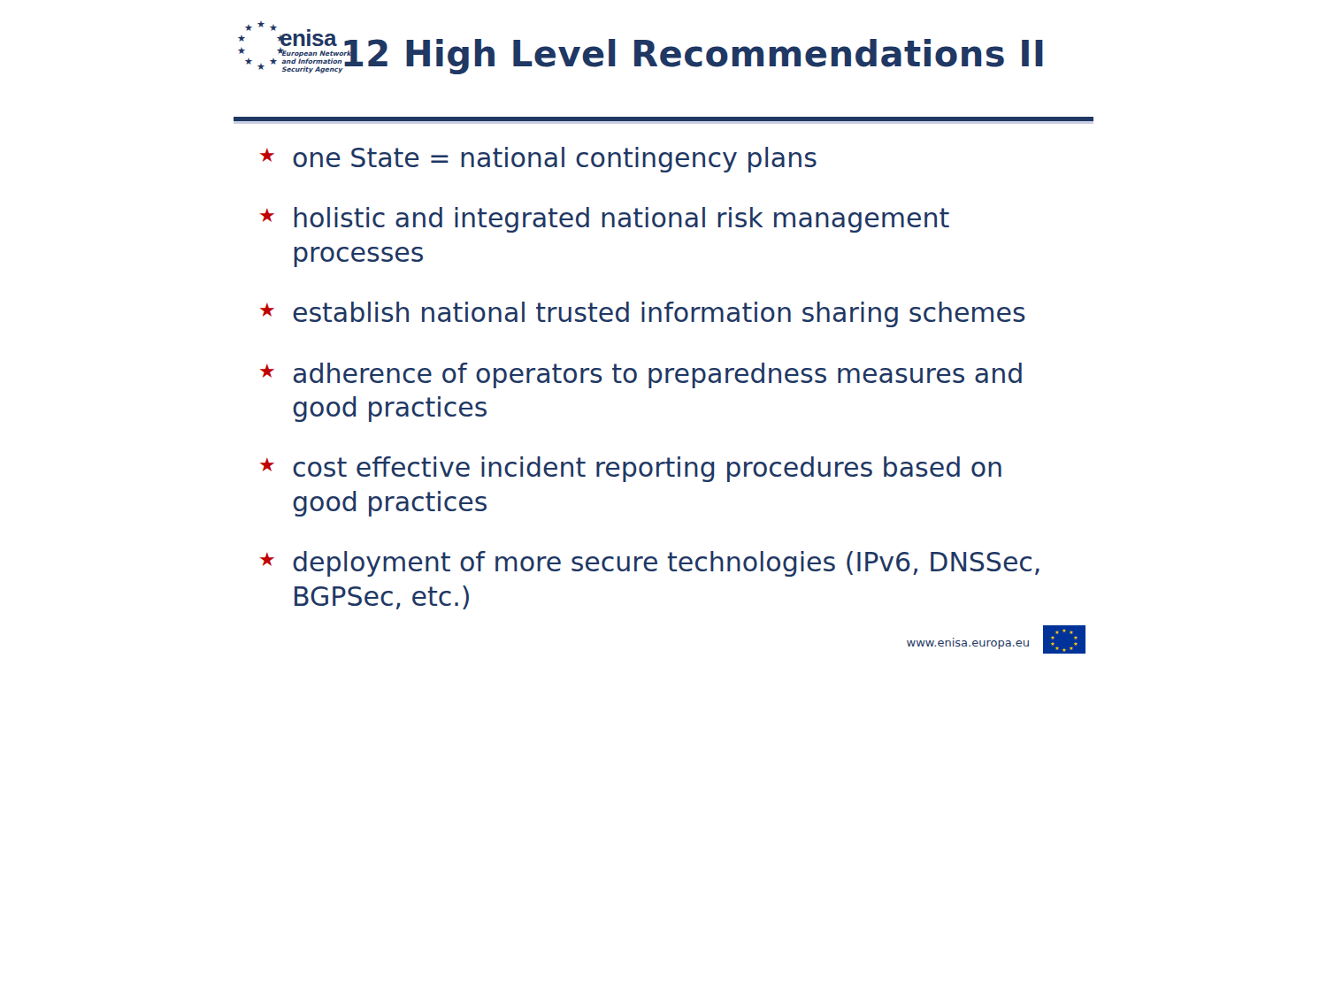★ ★ ★ ★ ★ ★ ★ ★ ★ ★
enisa
European Network
and Information
Security Agency
12 High Level Recommendations II
one State = national contingency plans
holistic and integrated national risk management processes
establish national trusted information sharing schemes
adherence of operators to preparedness measures and good practices
cost effective incident reporting procedures based on good practices
deployment of more secure technologies (IPv6, DNSSec, BGPSec, etc.)
www.enisa.europa.eu
★ ★ ★ ★ ★ ★ ★ ★ ★ ★